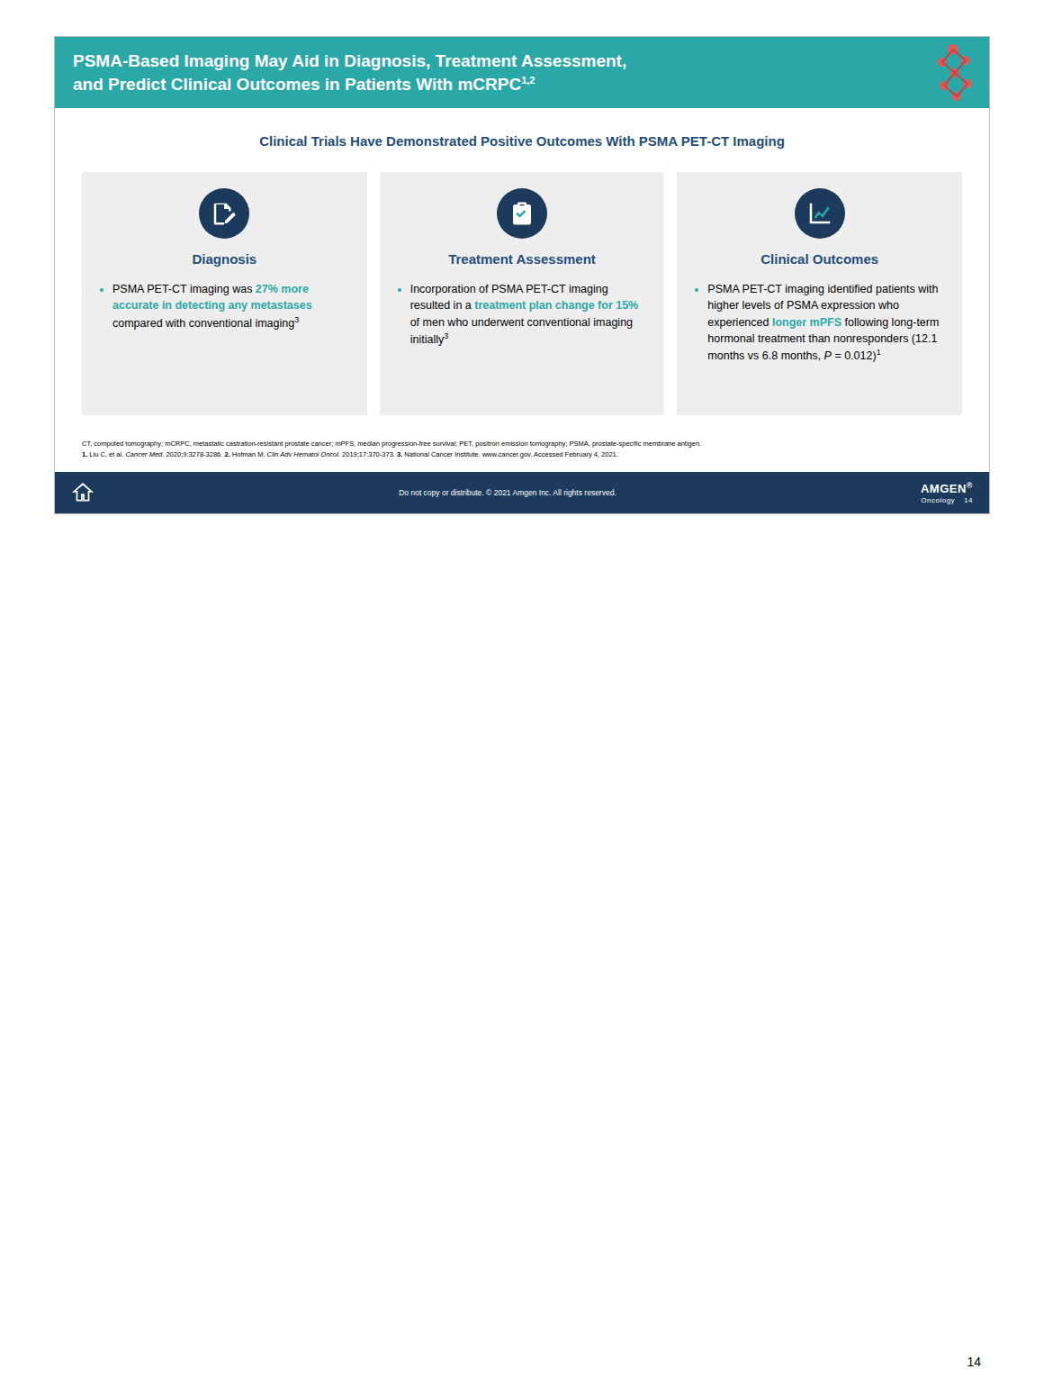PSMA-Based Imaging May Aid in Diagnosis, Treatment Assessment,
and Predict Clinical Outcomes in Patients With mCRPC1,2
Clinical Trials Have Demonstrated Positive Outcomes With PSMA PET-CT Imaging
Diagnosis
PSMA PET-CT imaging was 27% more accurate in detecting any metastases compared with conventional imaging3
Treatment Assessment
Incorporation of PSMA PET-CT imaging resulted in a treatment plan change for 15% of men who underwent conventional imaging initially3
Clinical Outcomes
PSMA PET-CT imaging identified patients with higher levels of PSMA expression who experienced longer mPFS following long-term hormonal treatment than nonresponders (12.1 months vs 6.8 months, P = 0.012)1
CT, computed tomography; mCRPC, metastatic castration-resistant prostate cancer; mPFS, median progression-free survival; PET, positron emission tomography; PSMA, prostate-specific membrane antigen.
1. Liu C, et al. Cancer Med. 2020;9:3278-3286. 2. Hofman M. Clin Adv Hematol Oncol. 2019;17:370-373. 3. National Cancer Institute. www.cancer.gov. Accessed February 4, 2021.
Do not copy or distribute. © 2021 Amgen Inc. All rights reserved.
AMGEN®
Oncology14
14